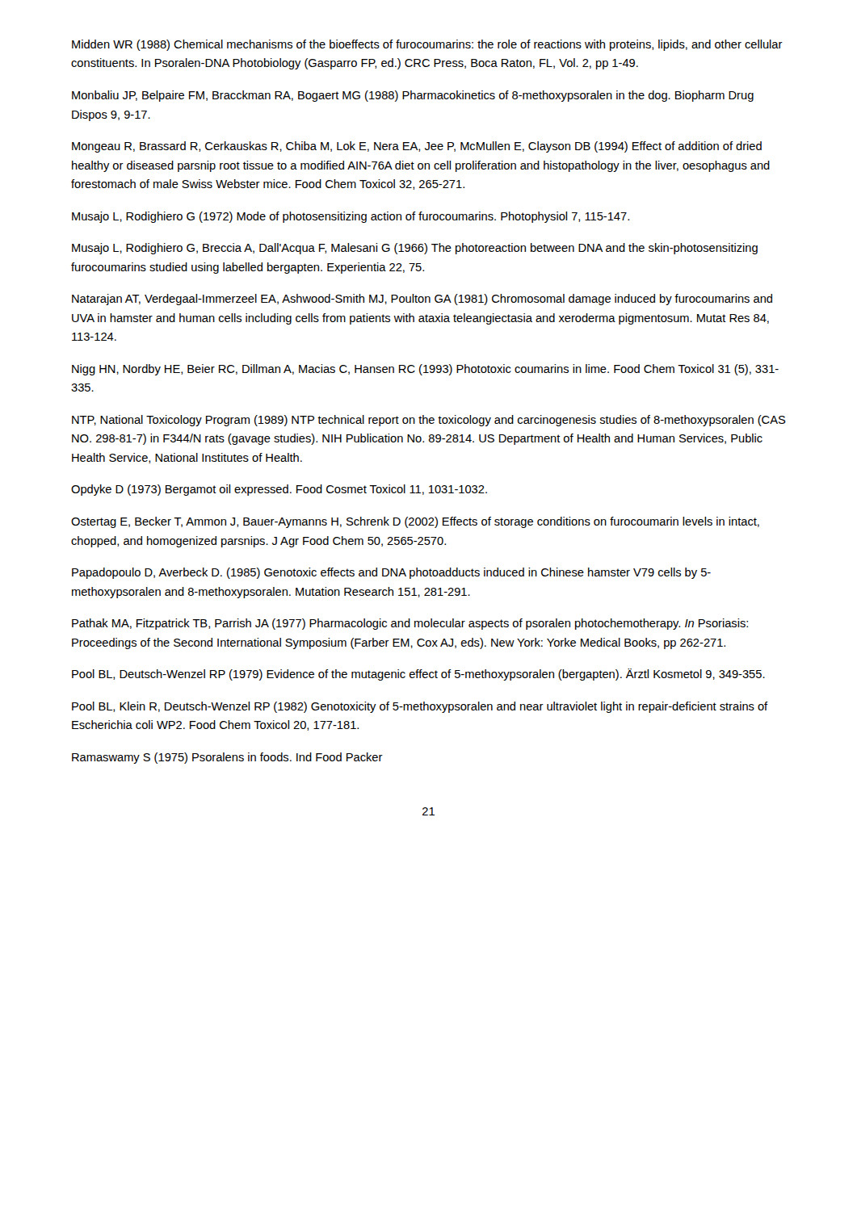Midden WR (1988) Chemical mechanisms of the bioeffects of furocoumarins: the role of reactions with proteins, lipids, and other cellular constituents. In Psoralen-DNA Photobiology (Gasparro FP, ed.) CRC Press, Boca Raton, FL, Vol. 2, pp 1-49.
Monbaliu JP, Belpaire FM, Bracckman RA, Bogaert MG (1988) Pharmacokinetics of 8-methoxypsoralen in the dog. Biopharm Drug Dispos 9, 9-17.
Mongeau R, Brassard R, Cerkauskas R, Chiba M, Lok E, Nera EA, Jee P, McMullen E, Clayson DB (1994) Effect of addition of dried healthy or diseased parsnip root tissue to a modified AIN-76A diet on cell proliferation and histopathology in the liver, oesophagus and forestomach of male Swiss Webster mice. Food Chem Toxicol 32, 265-271.
Musajo L, Rodighiero G (1972) Mode of photosensitizing action of furocoumarins. Photophysiol 7, 115-147.
Musajo L, Rodighiero G, Breccia A, Dall'Acqua F, Malesani G (1966) The photoreaction between DNA and the skin-photosensitizing furocoumarins studied using labelled bergapten. Experientia 22, 75.
Natarajan AT, Verdegaal-Immerzeel EA, Ashwood-Smith MJ, Poulton GA (1981) Chromosomal damage induced by furocoumarins and UVA in hamster and human cells including cells from patients with ataxia teleangiectasia and xeroderma pigmentosum. Mutat Res 84, 113-124.
Nigg HN, Nordby HE, Beier RC, Dillman A, Macias C, Hansen RC (1993) Phototoxic coumarins in lime. Food Chem Toxicol 31 (5), 331-335.
NTP, National Toxicology Program (1989) NTP technical report on the toxicology and carcinogenesis studies of 8-methoxypsoralen (CAS NO. 298-81-7) in F344/N rats (gavage studies). NIH Publication No. 89-2814. US Department of Health and Human Services, Public Health Service, National Institutes of Health.
Opdyke D (1973) Bergamot oil expressed. Food Cosmet Toxicol 11, 1031-1032.
Ostertag E, Becker T, Ammon J, Bauer-Aymanns H, Schrenk D (2002) Effects of storage conditions on furocoumarin levels in intact, chopped, and homogenized parsnips. J Agr Food Chem 50, 2565-2570.
Papadopoulo D, Averbeck D. (1985) Genotoxic effects and DNA photoadducts induced in Chinese hamster V79 cells by 5-methoxypsoralen and 8-methoxypsoralen. Mutation Research 151, 281-291.
Pathak MA, Fitzpatrick TB, Parrish JA (1977) Pharmacologic and molecular aspects of psoralen photochemotherapy. In Psoriasis: Proceedings of the Second International Symposium (Farber EM, Cox AJ, eds). New York: Yorke Medical Books, pp 262-271.
Pool BL, Deutsch-Wenzel RP (1979) Evidence of the mutagenic effect of 5-methoxypsoralen (bergapten). Ärztl Kosmetol 9, 349-355.
Pool BL, Klein R, Deutsch-Wenzel RP (1982) Genotoxicity of 5-methoxypsoralen and near ultraviolet light in repair-deficient strains of Escherichia coli WP2. Food Chem Toxicol 20, 177-181.
Ramaswamy S (1975) Psoralens in foods. Ind Food Packer
21